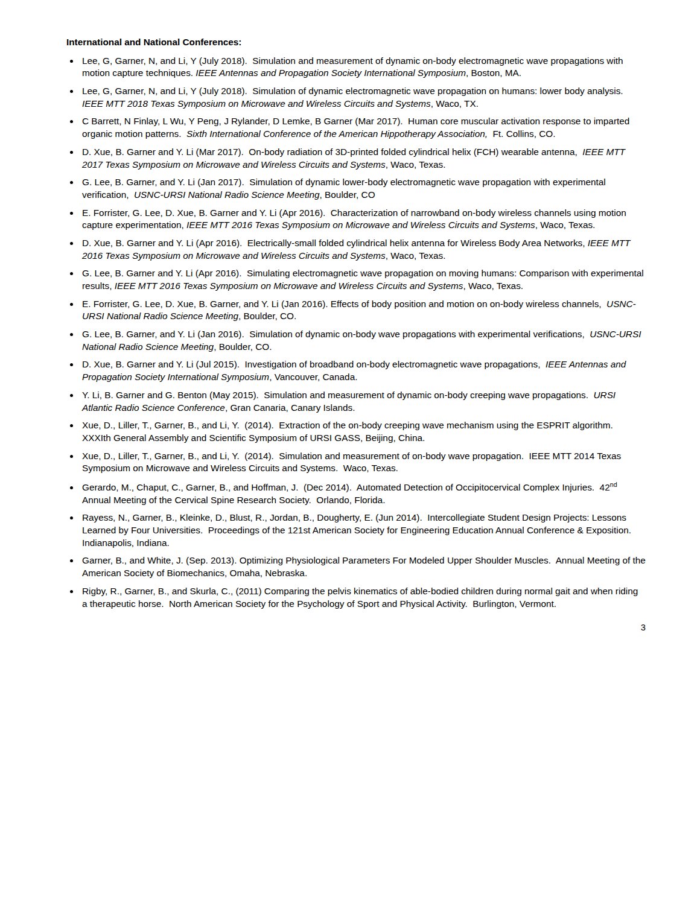International and National Conferences:
Lee, G, Garner, N, and Li, Y (July 2018). Simulation and measurement of dynamic on-body electromagnetic wave propagations with motion capture techniques. IEEE Antennas and Propagation Society International Symposium, Boston, MA.
Lee, G, Garner, N, and Li, Y (July 2018). Simulation of dynamic electromagnetic wave propagation on humans: lower body analysis. IEEE MTT 2018 Texas Symposium on Microwave and Wireless Circuits and Systems, Waco, TX.
C Barrett, N Finlay, L Wu, Y Peng, J Rylander, D Lemke, B Garner (Mar 2017). Human core muscular activation response to imparted organic motion patterns. Sixth International Conference of the American Hippotherapy Association, Ft. Collins, CO.
D. Xue, B. Garner and Y. Li (Mar 2017). On-body radiation of 3D-printed folded cylindrical helix (FCH) wearable antenna, IEEE MTT 2017 Texas Symposium on Microwave and Wireless Circuits and Systems, Waco, Texas.
G. Lee, B. Garner, and Y. Li (Jan 2017). Simulation of dynamic lower-body electromagnetic wave propagation with experimental verification, USNC-URSI National Radio Science Meeting, Boulder, CO
E. Forrister, G. Lee, D. Xue, B. Garner and Y. Li (Apr 2016). Characterization of narrowband on-body wireless channels using motion capture experimentation, IEEE MTT 2016 Texas Symposium on Microwave and Wireless Circuits and Systems, Waco, Texas.
D. Xue, B. Garner and Y. Li (Apr 2016). Electrically-small folded cylindrical helix antenna for Wireless Body Area Networks, IEEE MTT 2016 Texas Symposium on Microwave and Wireless Circuits and Systems, Waco, Texas.
G. Lee, B. Garner and Y. Li (Apr 2016). Simulating electromagnetic wave propagation on moving humans: Comparison with experimental results, IEEE MTT 2016 Texas Symposium on Microwave and Wireless Circuits and Systems, Waco, Texas.
E. Forrister, G. Lee, D. Xue, B. Garner, and Y. Li (Jan 2016). Effects of body position and motion on on-body wireless channels, USNC-URSI National Radio Science Meeting, Boulder, CO.
G. Lee, B. Garner, and Y. Li (Jan 2016). Simulation of dynamic on-body wave propagations with experimental verifications, USNC-URSI National Radio Science Meeting, Boulder, CO.
D. Xue, B. Garner and Y. Li (Jul 2015). Investigation of broadband on-body electromagnetic wave propagations, IEEE Antennas and Propagation Society International Symposium, Vancouver, Canada.
Y. Li, B. Garner and G. Benton (May 2015). Simulation and measurement of dynamic on-body creeping wave propagations. URSI Atlantic Radio Science Conference, Gran Canaria, Canary Islands.
Xue, D., Liller, T., Garner, B., and Li, Y. (2014). Extraction of the on-body creeping wave mechanism using the ESPRIT algorithm. XXXIth General Assembly and Scientific Symposium of URSI GASS, Beijing, China.
Xue, D., Liller, T., Garner, B., and Li, Y. (2014). Simulation and measurement of on-body wave propagation. IEEE MTT 2014 Texas Symposium on Microwave and Wireless Circuits and Systems. Waco, Texas.
Gerardo, M., Chaput, C., Garner, B., and Hoffman, J. (Dec 2014). Automated Detection of Occipitocervical Complex Injuries. 42nd Annual Meeting of the Cervical Spine Research Society. Orlando, Florida.
Rayess, N., Garner, B., Kleinke, D., Blust, R., Jordan, B., Dougherty, E. (Jun 2014). Intercollegiate Student Design Projects: Lessons Learned by Four Universities. Proceedings of the 121st American Society for Engineering Education Annual Conference & Exposition. Indianapolis, Indiana.
Garner, B., and White, J. (Sep. 2013). Optimizing Physiological Parameters For Modeled Upper Shoulder Muscles. Annual Meeting of the American Society of Biomechanics, Omaha, Nebraska.
Rigby, R., Garner, B., and Skurla, C., (2011) Comparing the pelvis kinematics of able-bodied children during normal gait and when riding a therapeutic horse. North American Society for the Psychology of Sport and Physical Activity. Burlington, Vermont.
3